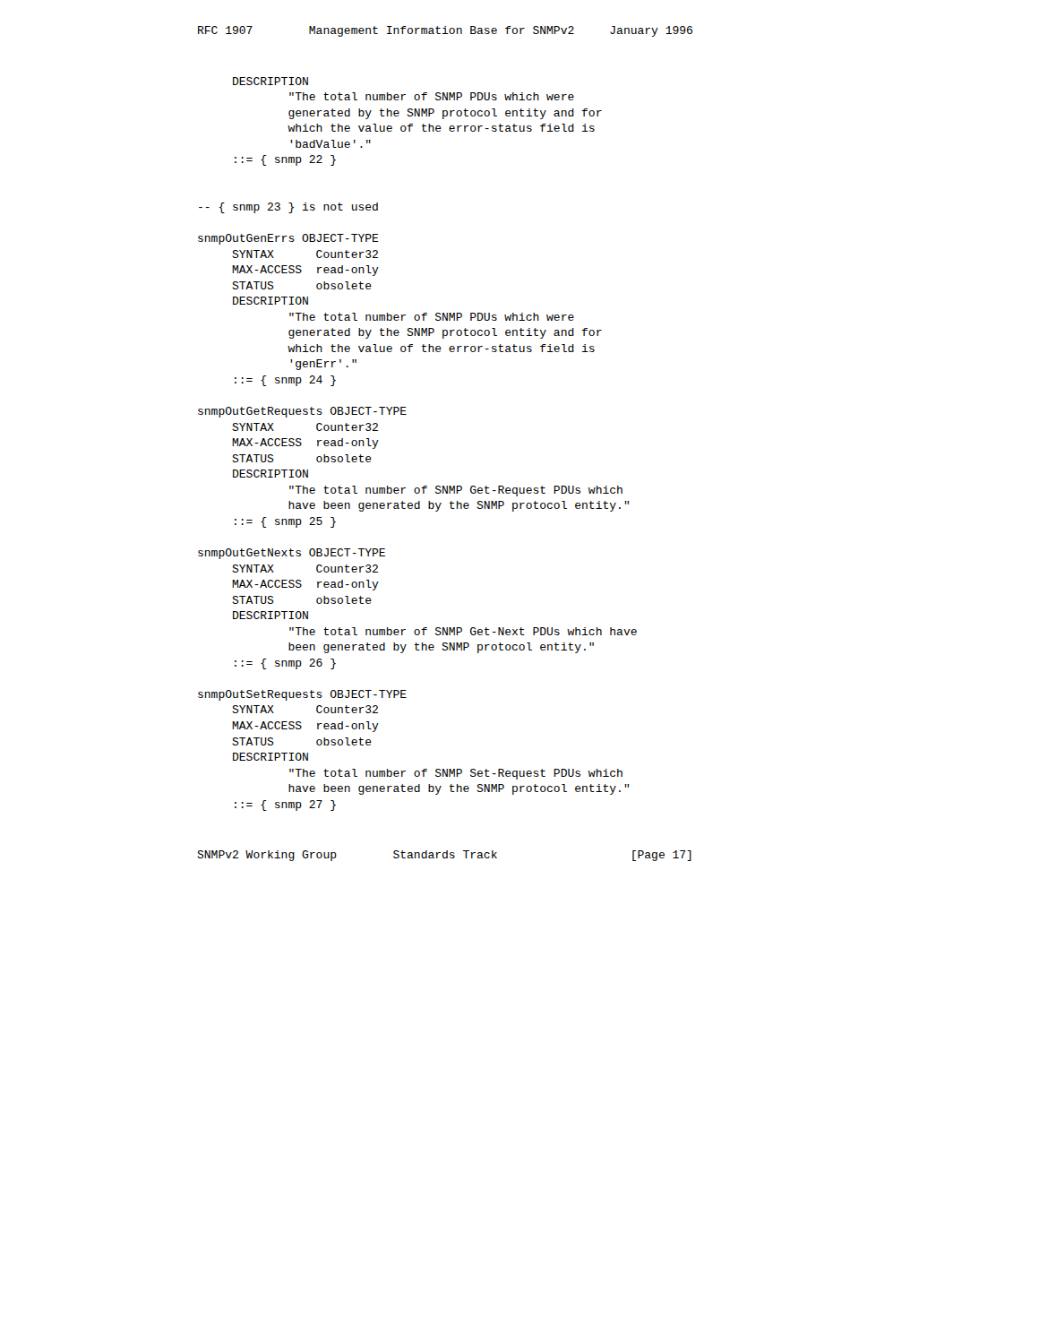RFC 1907 Management Information Base for SNMPv2 January 1996
     DESCRIPTION
             "The total number of SNMP PDUs which were
             generated by the SNMP protocol entity and for
             which the value of the error-status field is
             'badValue'."
     ::= { snmp 22 }


-- { snmp 23 } is not used

snmpOutGenErrs OBJECT-TYPE
     SYNTAX      Counter32
     MAX-ACCESS  read-only
     STATUS      obsolete
     DESCRIPTION
             "The total number of SNMP PDUs which were
             generated by the SNMP protocol entity and for
             which the value of the error-status field is
             'genErr'."
     ::= { snmp 24 }

snmpOutGetRequests OBJECT-TYPE
     SYNTAX      Counter32
     MAX-ACCESS  read-only
     STATUS      obsolete
     DESCRIPTION
             "The total number of SNMP Get-Request PDUs which
             have been generated by the SNMP protocol entity."
     ::= { snmp 25 }

snmpOutGetNexts OBJECT-TYPE
     SYNTAX      Counter32
     MAX-ACCESS  read-only
     STATUS      obsolete
     DESCRIPTION
             "The total number of SNMP Get-Next PDUs which have
             been generated by the SNMP protocol entity."
     ::= { snmp 26 }

snmpOutSetRequests OBJECT-TYPE
     SYNTAX      Counter32
     MAX-ACCESS  read-only
     STATUS      obsolete
     DESCRIPTION
             "The total number of SNMP Set-Request PDUs which
             have been generated by the SNMP protocol entity."
     ::= { snmp 27 }
SNMPv2 Working Group Standards Track [Page 17]